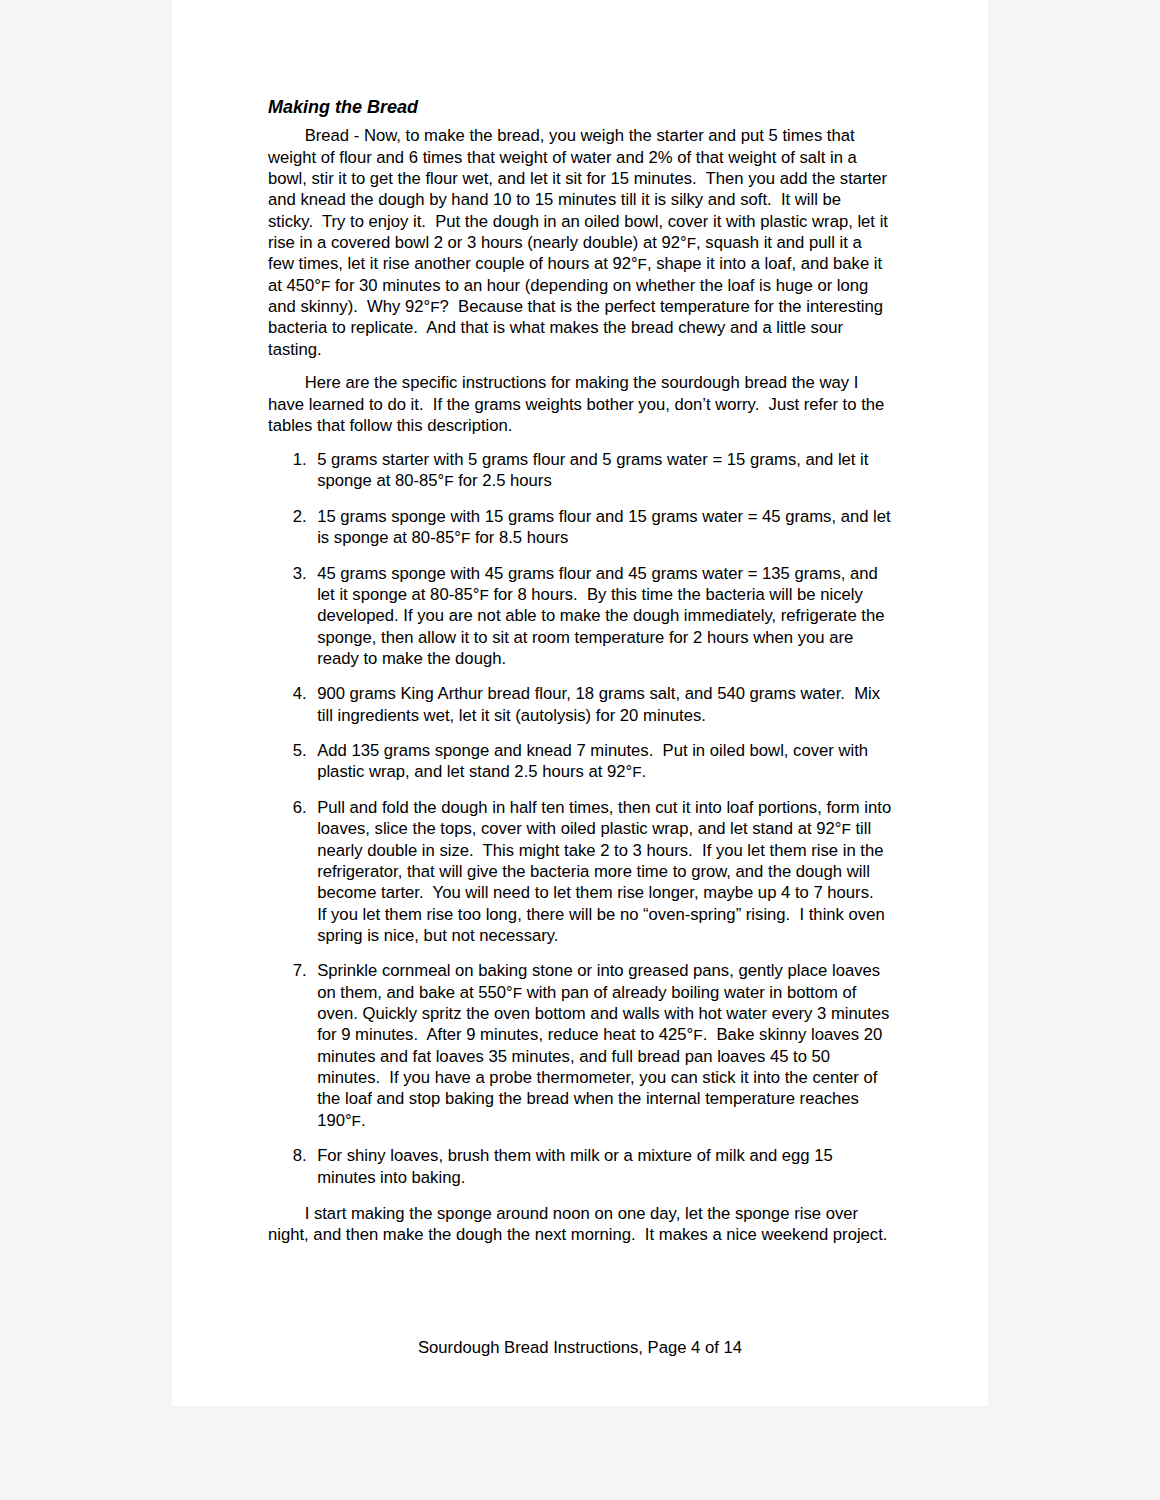Making the Bread
Bread - Now, to make the bread, you weigh the starter and put 5 times that weight of flour and 6 times that weight of water and 2% of that weight of salt in a bowl, stir it to get the flour wet, and let it sit for 15 minutes. Then you add the starter and knead the dough by hand 10 to 15 minutes till it is silky and soft. It will be sticky. Try to enjoy it. Put the dough in an oiled bowl, cover it with plastic wrap, let it rise in a covered bowl 2 or 3 hours (nearly double) at 92°F, squash it and pull it a few times, let it rise another couple of hours at 92°F, shape it into a loaf, and bake it at 450°F for 30 minutes to an hour (depending on whether the loaf is huge or long and skinny). Why 92°F? Because that is the perfect temperature for the interesting bacteria to replicate. And that is what makes the bread chewy and a little sour tasting.
Here are the specific instructions for making the sourdough bread the way I have learned to do it. If the grams weights bother you, don’t worry. Just refer to the tables that follow this description.
5 grams starter with 5 grams flour and 5 grams water = 15 grams, and let it sponge at 80-85°F for 2.5 hours
15 grams sponge with 15 grams flour and 15 grams water = 45 grams, and let is sponge at 80-85°F for 8.5 hours
45 grams sponge with 45 grams flour and 45 grams water = 135 grams, and let it sponge at 80-85°F for 8 hours. By this time the bacteria will be nicely developed. If you are not able to make the dough immediately, refrigerate the sponge, then allow it to sit at room temperature for 2 hours when you are ready to make the dough.
900 grams King Arthur bread flour, 18 grams salt, and 540 grams water. Mix till ingredients wet, let it sit (autolysis) for 20 minutes.
Add 135 grams sponge and knead 7 minutes. Put in oiled bowl, cover with plastic wrap, and let stand 2.5 hours at 92°F.
Pull and fold the dough in half ten times, then cut it into loaf portions, form into loaves, slice the tops, cover with oiled plastic wrap, and let stand at 92°F till nearly double in size. This might take 2 to 3 hours. If you let them rise in the refrigerator, that will give the bacteria more time to grow, and the dough will become tarter. You will need to let them rise longer, maybe up 4 to 7 hours. If you let them rise too long, there will be no “oven-spring” rising. I think oven spring is nice, but not necessary.
Sprinkle cornmeal on baking stone or into greased pans, gently place loaves on them, and bake at 550°F with pan of already boiling water in bottom of oven. Quickly spritz the oven bottom and walls with hot water every 3 minutes for 9 minutes. After 9 minutes, reduce heat to 425°F. Bake skinny loaves 20 minutes and fat loaves 35 minutes, and full bread pan loaves 45 to 50 minutes. If you have a probe thermometer, you can stick it into the center of the loaf and stop baking the bread when the internal temperature reaches 190°F.
For shiny loaves, brush them with milk or a mixture of milk and egg 15 minutes into baking.
I start making the sponge around noon on one day, let the sponge rise over night, and then make the dough the next morning. It makes a nice weekend project.
Sourdough Bread Instructions, Page 4 of 14